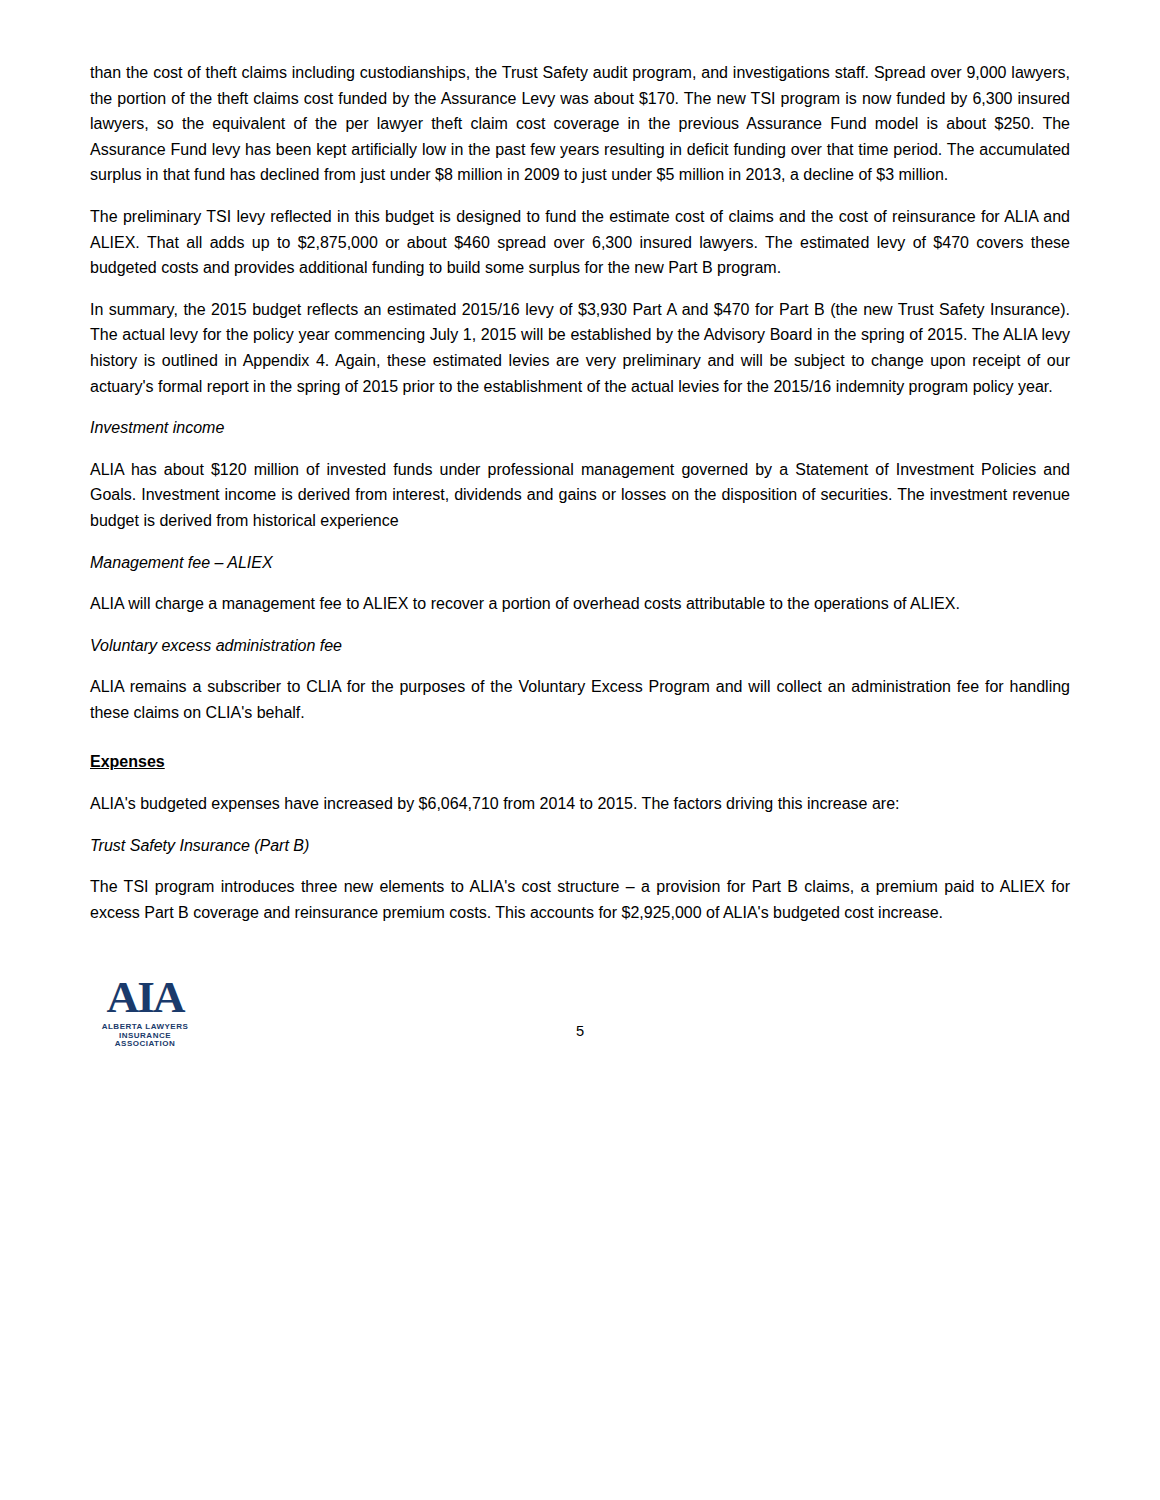than the cost of theft claims including custodianships, the Trust Safety audit program, and investigations staff. Spread over 9,000 lawyers, the portion of the theft claims cost funded by the Assurance Levy was about $170. The new TSI program is now funded by 6,300 insured lawyers, so the equivalent of the per lawyer theft claim cost coverage in the previous Assurance Fund model is about $250. The Assurance Fund levy has been kept artificially low in the past few years resulting in deficit funding over that time period. The accumulated surplus in that fund has declined from just under $8 million in 2009 to just under $5 million in 2013, a decline of $3 million.
The preliminary TSI levy reflected in this budget is designed to fund the estimate cost of claims and the cost of reinsurance for ALIA and ALIEX. That all adds up to $2,875,000 or about $460 spread over 6,300 insured lawyers. The estimated levy of $470 covers these budgeted costs and provides additional funding to build some surplus for the new Part B program.
In summary, the 2015 budget reflects an estimated 2015/16 levy of $3,930 Part A and $470 for Part B (the new Trust Safety Insurance). The actual levy for the policy year commencing July 1, 2015 will be established by the Advisory Board in the spring of 2015. The ALIA levy history is outlined in Appendix 4. Again, these estimated levies are very preliminary and will be subject to change upon receipt of our actuary's formal report in the spring of 2015 prior to the establishment of the actual levies for the 2015/16 indemnity program policy year.
Investment income
ALIA has about $120 million of invested funds under professional management governed by a Statement of Investment Policies and Goals. Investment income is derived from interest, dividends and gains or losses on the disposition of securities. The investment revenue budget is derived from historical experience
Management fee – ALIEX
ALIA will charge a management fee to ALIEX to recover a portion of overhead costs attributable to the operations of ALIEX.
Voluntary excess administration fee
ALIA remains a subscriber to CLIA for the purposes of the Voluntary Excess Program and will collect an administration fee for handling these claims on CLIA's behalf.
Expenses
ALIA's budgeted expenses have increased by $6,064,710 from 2014 to 2015. The factors driving this increase are:
Trust Safety Insurance (Part B)
The TSI program introduces three new elements to ALIA's cost structure – a provision for Part B claims, a premium paid to ALIEX for excess Part B coverage and reinsurance premium costs. This accounts for $2,925,000 of ALIA's budgeted cost increase.
AIA
ALBERTA LAWYERS
INSURANCE ASSOCIATION
5